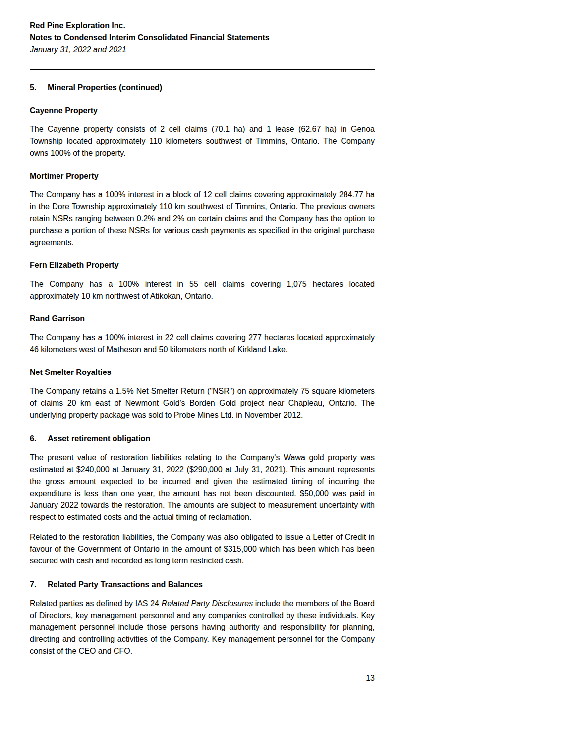Red Pine Exploration Inc.
Notes to Condensed Interim Consolidated Financial Statements
January 31, 2022 and 2021
5. Mineral Properties (continued)
Cayenne Property
The Cayenne property consists of 2 cell claims (70.1 ha) and 1 lease (62.67 ha) in Genoa Township located approximately 110 kilometers southwest of Timmins, Ontario. The Company owns 100% of the property.
Mortimer Property
The Company has a 100% interest in a block of 12 cell claims covering approximately 284.77 ha in the Dore Township approximately 110 km southwest of Timmins, Ontario. The previous owners retain NSRs ranging between 0.2% and 2% on certain claims and the Company has the option to purchase a portion of these NSRs for various cash payments as specified in the original purchase agreements.
Fern Elizabeth Property
The Company has a 100% interest in 55 cell claims covering 1,075 hectares located approximately 10 km northwest of Atikokan, Ontario.
Rand Garrison
The Company has a 100% interest in 22 cell claims covering 277 hectares located approximately 46 kilometers west of Matheson and 50 kilometers north of Kirkland Lake.
Net Smelter Royalties
The Company retains a 1.5% Net Smelter Return ("NSR") on approximately 75 square kilometers of claims 20 km east of Newmont Gold's Borden Gold project near Chapleau, Ontario. The underlying property package was sold to Probe Mines Ltd. in November 2012.
6. Asset retirement obligation
The present value of restoration liabilities relating to the Company's Wawa gold property was estimated at $240,000 at January 31, 2022 ($290,000 at July 31, 2021). This amount represents the gross amount expected to be incurred and given the estimated timing of incurring the expenditure is less than one year, the amount has not been discounted. $50,000 was paid in January 2022 towards the restoration. The amounts are subject to measurement uncertainty with respect to estimated costs and the actual timing of reclamation.
Related to the restoration liabilities, the Company was also obligated to issue a Letter of Credit in favour of the Government of Ontario in the amount of $315,000 which has been which has been secured with cash and recorded as long term restricted cash.
7. Related Party Transactions and Balances
Related parties as defined by IAS 24 Related Party Disclosures include the members of the Board of Directors, key management personnel and any companies controlled by these individuals. Key management personnel include those persons having authority and responsibility for planning, directing and controlling activities of the Company. Key management personnel for the Company consist of the CEO and CFO.
13